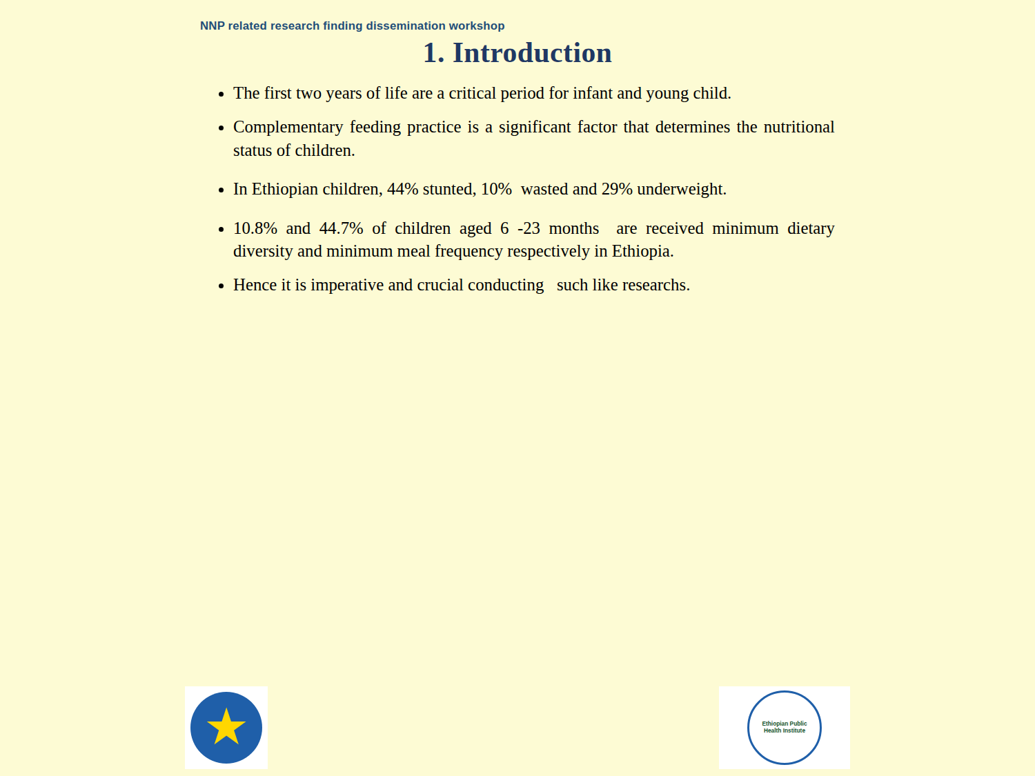NNP related research finding dissemination workshop
1. Introduction
The first two years of life are a critical period for infant and young child.
Complementary feeding practice is a significant factor that determines the nutritional status of children.
In Ethiopian children, 44% stunted, 10% wasted and 29% underweight.
10.8% and 44.7% of children aged 6 -23 months are received minimum dietary diversity and minimum meal frequency respectively in Ethiopia.
Hence it is imperative and crucial conducting such like researchs.
★
Ethiopian Public Health Institute